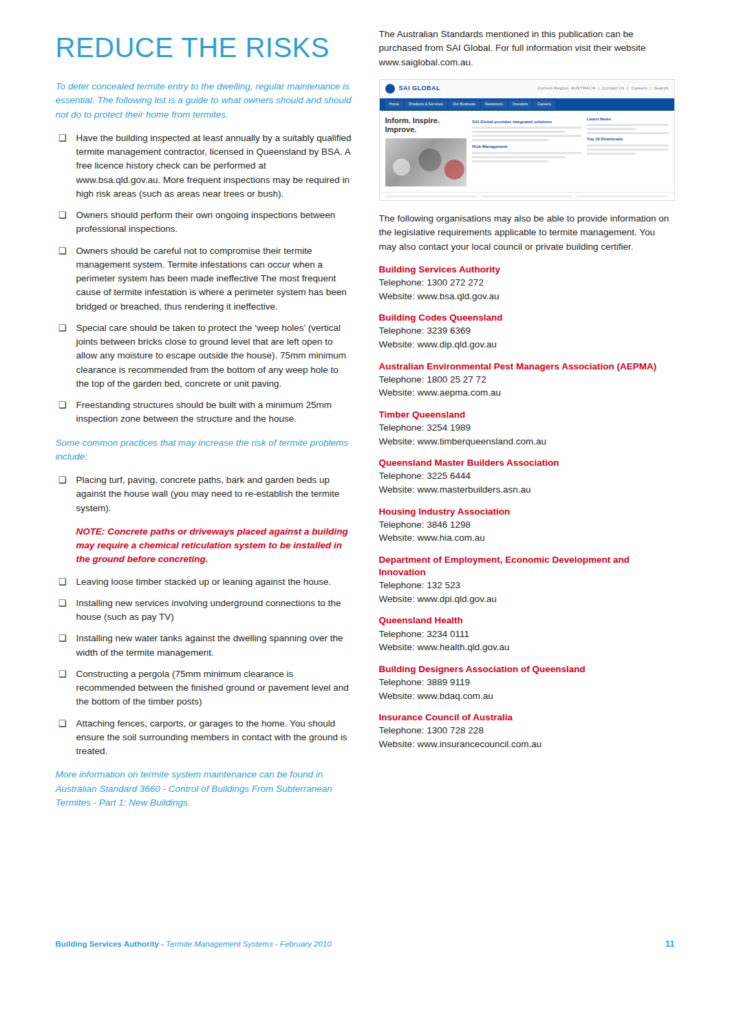Reduce the risks
To deter concealed termite entry to the dwelling, regular maintenance is essential. The following list is a guide to what owners should and should not do to protect their home from termites.
Have the building inspected at least annually by a suitably qualified termite management contractor, licensed in Queensland by BSA. A free licence history check can be performed at www.bsa.qld.gov.au. More frequent inspections may be required in high risk areas (such as areas near trees or bush).
Owners should perform their own ongoing inspections between professional inspections.
Owners should be careful not to compromise their termite management system. Termite infestations can occur when a perimeter system has been made ineffective The most frequent cause of termite infestation is where a perimeter system has been bridged or breached, thus rendering it ineffective.
Special care should be taken to protect the ‘weep holes’ (vertical joints between bricks close to ground level that are left open to allow any moisture to escape outside the house). 75mm minimum clearance is recommended from the bottom of any weep hole to the top of the garden bed, concrete or unit paving.
Freestanding structures should be built with a minimum 25mm inspection zone between the structure and the house.
Some common practices that may increase the risk of termite problems include:
Placing turf, paving, concrete paths, bark and garden beds up against the house wall (you may need to re-establish the termite system).
NOTE: Concrete paths or driveways placed against a building may require a chemical reticulation system to be installed in the ground before concreting.
Leaving loose timber stacked up or leaning against the house.
Installing new services involving underground connections to the house (such as pay TV)
Installing new water tanks against the dwelling spanning over the width of the termite management.
Constructing a pergola (75mm minimum clearance is recommended between the finished ground or pavement level and the bottom of the timber posts)
Attaching fences, carports, or garages to the home. You should ensure the soil surrounding members in contact with the ground is treated.
More information on termite system maintenance can be found in Australian Standard 3660 - Control of Buildings From Subterranean Termites - Part 1: New Buildings.
The Australian Standards mentioned in this publication can be purchased from SAI Global. For full information visit their website www.saiglobal.com.au.
SAI GLOBAL
Current Region: AUSTRALIA | Contact Us | Careers | Search
Home Products & Services Our Business Newsroom Investors Careers
Inform. Inspire. Improve.
SAI Global provides integrated solutions
Risk Management
Latest News
Top 10 Downloads
The following organisations may also be able to provide information on the legislative requirements applicable to termite management. You may also contact your local council or private building certifier.
Building Services Authority
Telephone: 1300 272 272
Website: www.bsa.qld.gov.au
Building Codes Queensland
Telephone: 3239 6369
Website: www.dip.qld.gov.au
Australian Environmental Pest Managers Association (AEPMA)
Telephone: 1800 25 27 72
Website: www.aepma.com.au
Timber Queensland
Telephone: 3254 1989
Website: www.timberqueensland.com.au
Queensland Master Builders Association
Telephone: 3225 6444
Website: www.masterbuilders.asn.au
Housing Industry Association
Telephone: 3846 1298
Website: www.hia.com.au
Department of Employment, Economic Development and Innovation
Telephone: 132 523
Website: www.dpi.qld.gov.au
Queensland Health
Telephone: 3234 0111
Website: www.health.qld.gov.au
Building Designers Association of Queensland
Telephone: 3889 9119
Website: www.bdaq.com.au
Insurance Council of Australia
Telephone: 1300 728 228
Website: www.insurancecouncil.com.au
Building Services Authority - Termite Management Systems - February 2010
11